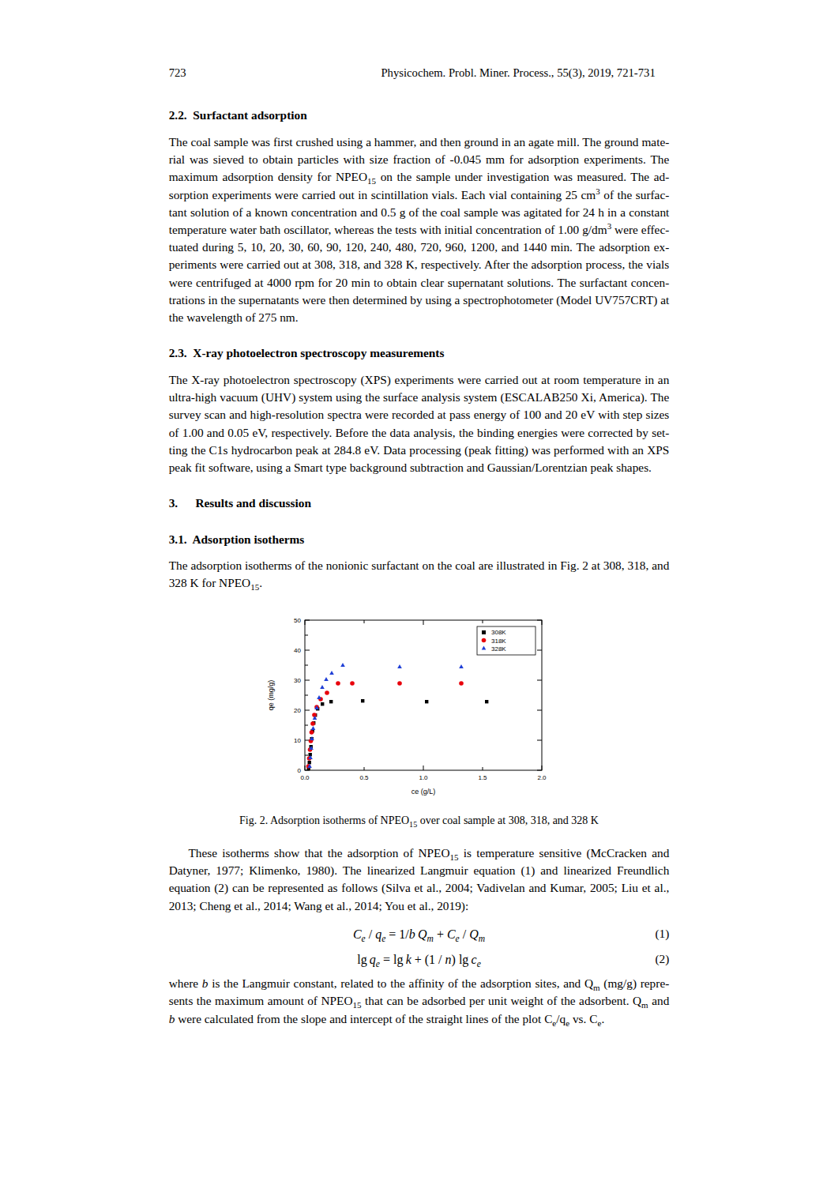723 Physicochem. Probl. Miner. Process., 55(3), 2019, 721-731
2.2. Surfactant adsorption
The coal sample was first crushed using a hammer, and then ground in an agate mill. The ground material was sieved to obtain particles with size fraction of -0.045 mm for adsorption experiments. The maximum adsorption density for NPEO15 on the sample under investigation was measured. The adsorption experiments were carried out in scintillation vials. Each vial containing 25 cm3 of the surfactant solution of a known concentration and 0.5 g of the coal sample was agitated for 24 h in a constant temperature water bath oscillator, whereas the tests with initial concentration of 1.00 g/dm3 were effectuated during 5, 10, 20, 30, 60, 90, 120, 240, 480, 720, 960, 1200, and 1440 min. The adsorption experiments were carried out at 308, 318, and 328 K, respectively. After the adsorption process, the vials were centrifuged at 4000 rpm for 20 min to obtain clear supernatant solutions. The surfactant concentrations in the supernatants were then determined by using a spectrophotometer (Model UV757CRT) at the wavelength of 275 nm.
2.3. X-ray photoelectron spectroscopy measurements
The X-ray photoelectron spectroscopy (XPS) experiments were carried out at room temperature in an ultra-high vacuum (UHV) system using the surface analysis system (ESCALAB250 Xi, America). The survey scan and high-resolution spectra were recorded at pass energy of 100 and 20 eV with step sizes of 1.00 and 0.05 eV, respectively. Before the data analysis, the binding energies were corrected by setting the C1s hydrocarbon peak at 284.8 eV. Data processing (peak fitting) was performed with an XPS peak fit software, using a Smart type background subtraction and Gaussian/Lorentzian peak shapes.
3. Results and discussion
3.1. Adsorption isotherms
The adsorption isotherms of the nonionic surfactant on the coal are illustrated in Fig. 2 at 308, 318, and 328 K for NPEO15.
0 10 20 30 40 50 0.0 0.5 1.0 1.5 2.0 ce (g/L) qe (mg/g) 308K 318K 328K
Fig. 2. Adsorption isotherms of NPEO15 over coal sample at 308, 318, and 328 K
These isotherms show that the adsorption of NPEO15 is temperature sensitive (McCracken and Datyner, 1977; Klimenko, 1980). The linearized Langmuir equation (1) and linearized Freundlich equation (2) can be represented as follows (Silva et al., 2004; Vadivelan and Kumar, 2005; Liu et al., 2013; Cheng et al., 2014; Wang et al., 2014; You et al., 2019):
Ce / qe = 1/b Qm + Ce / Qm (1)
lg qe = lg k + (1 / n) lg ce (2)
where b is the Langmuir constant, related to the affinity of the adsorption sites, and Qm (mg/g) represents the maximum amount of NPEO15 that can be adsorbed per unit weight of the adsorbent. Qm and b were calculated from the slope and intercept of the straight lines of the plot Ce/qe vs. Ce.